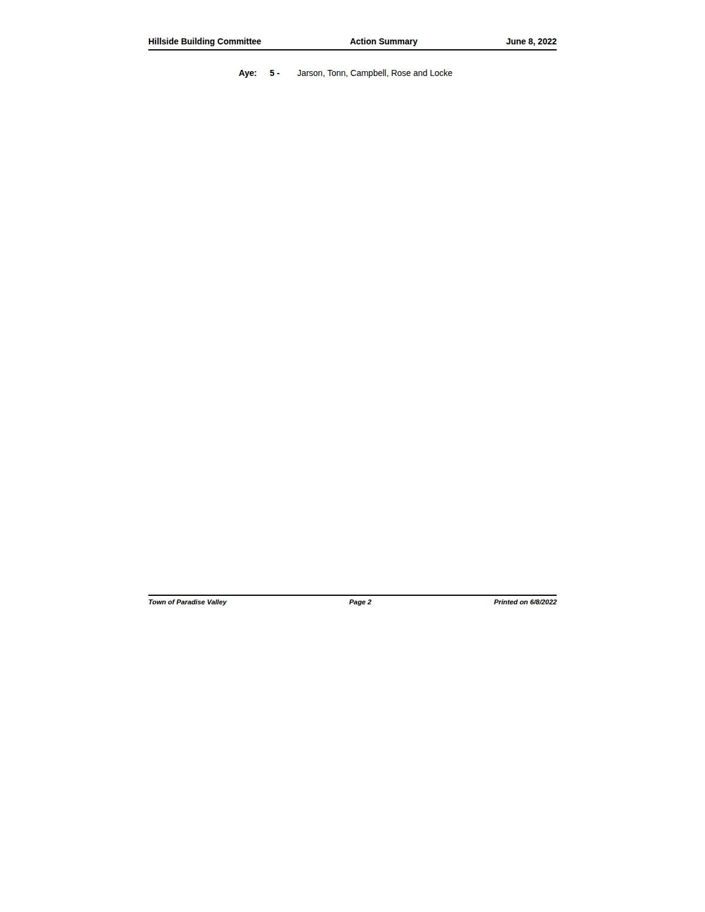Hillside Building Committee
Action Summary
June 8, 2022
Aye: 5 - Jarson, Tonn, Campbell, Rose and Locke
Town of Paradise Valley
Page 2
Printed on 6/8/2022